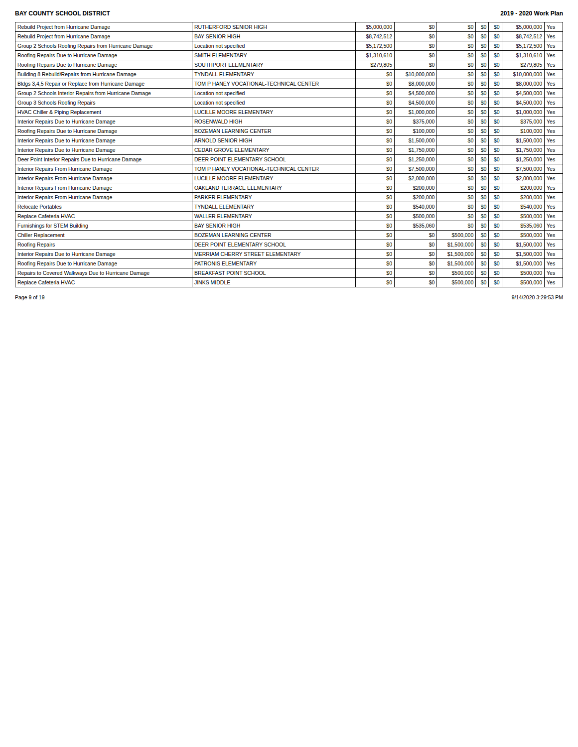BAY COUNTY SCHOOL DISTRICT 2019 - 2020 Work Plan
| Rebuild Project from Hurricane Damage | RUTHERFORD SENIOR HIGH | $5,000,000 | $0 | $0 | $0 | $0 | $5,000,000 | Yes |
| Rebuild Project from Hurricane Damage | BAY SENIOR HIGH | $8,742,512 | $0 | $0 | $0 | $0 | $8,742,512 | Yes |
| Group 2 Schools Roofing Repairs from Hurricane Damage | Location not specified | $5,172,500 | $0 | $0 | $0 | $0 | $5,172,500 | Yes |
| Roofing Repairs Due to Hurricane Damage | SMITH ELEMENTARY | $1,310,610 | $0 | $0 | $0 | $0 | $1,310,610 | Yes |
| Roofing Repairs Due to Hurricane Damage | SOUTHPORT ELEMENTARY | $279,805 | $0 | $0 | $0 | $0 | $279,805 | Yes |
| Building 8 Rebuild/Repairs from Hurricane Damage | TYNDALL ELEMENTARY | $0 | $10,000,000 | $0 | $0 | $0 | $10,000,000 | Yes |
| Bldgs 3,4,5 Repair or Replace from Hurricane Damage | TOM P HANEY VOCATIONAL-TECHNICAL CENTER | $0 | $8,000,000 | $0 | $0 | $0 | $8,000,000 | Yes |
| Group 2 Schools Interior Repairs from Hurricane Damage | Location not specified | $0 | $4,500,000 | $0 | $0 | $0 | $4,500,000 | Yes |
| Group 3 Schools Roofing Repairs | Location not specified | $0 | $4,500,000 | $0 | $0 | $0 | $4,500,000 | Yes |
| HVAC Chiller & Piping Replacement | LUCILLE MOORE ELEMENTARY | $0 | $1,000,000 | $0 | $0 | $0 | $1,000,000 | Yes |
| Interior Repairs Due to Hurricane Damage | ROSENWALD HIGH | $0 | $375,000 | $0 | $0 | $0 | $375,000 | Yes |
| Roofing Repairs Due to Hurricane Damage | BOZEMAN LEARNING CENTER | $0 | $100,000 | $0 | $0 | $0 | $100,000 | Yes |
| Interior Repairs Due to Hurricane Damage | ARNOLD SENIOR HIGH | $0 | $1,500,000 | $0 | $0 | $0 | $1,500,000 | Yes |
| Interior Repairs Due to Hurricane Damage | CEDAR GROVE ELEMENTARY | $0 | $1,750,000 | $0 | $0 | $0 | $1,750,000 | Yes |
| Deer Point Interior Repairs Due to Hurricane Damage | DEER POINT ELEMENTARY SCHOOL | $0 | $1,250,000 | $0 | $0 | $0 | $1,250,000 | Yes |
| Interior Repairs From Hurricane Damage | TOM P HANEY VOCATIONAL-TECHNICAL CENTER | $0 | $7,500,000 | $0 | $0 | $0 | $7,500,000 | Yes |
| Interior Repairs From Hurricane Damage | LUCILLE MOORE ELEMENTARY | $0 | $2,000,000 | $0 | $0 | $0 | $2,000,000 | Yes |
| Interior Repairs From Hurricane Damage | OAKLAND TERRACE ELEMENTARY | $0 | $200,000 | $0 | $0 | $0 | $200,000 | Yes |
| Interior Repairs From Hurricane Damage | PARKER ELEMENTARY | $0 | $200,000 | $0 | $0 | $0 | $200,000 | Yes |
| Relocate Portables | TYNDALL ELEMENTARY | $0 | $540,000 | $0 | $0 | $0 | $540,000 | Yes |
| Replace Cafeteria HVAC | WALLER ELEMENTARY | $0 | $500,000 | $0 | $0 | $0 | $500,000 | Yes |
| Furnishings for STEM Building | BAY SENIOR HIGH | $0 | $535,060 | $0 | $0 | $0 | $535,060 | Yes |
| Chiller Replacement | BOZEMAN LEARNING CENTER | $0 | $0 | $500,000 | $0 | $0 | $500,000 | Yes |
| Roofing Repairs | DEER POINT ELEMENTARY SCHOOL | $0 | $0 | $1,500,000 | $0 | $0 | $1,500,000 | Yes |
| Interior Repairs Due to Hurricane Damage | MERRIAM CHERRY STREET ELEMENTARY | $0 | $0 | $1,500,000 | $0 | $0 | $1,500,000 | Yes |
| Roofing Repairs Due to Hurricane Damage | PATRONIS ELEMENTARY | $0 | $0 | $1,500,000 | $0 | $0 | $1,500,000 | Yes |
| Repairs to Covered Walkways Due to Hurricane Damage | BREAKFAST POINT SCHOOL | $0 | $0 | $500,000 | $0 | $0 | $500,000 | Yes |
| Replace Cafeteria HVAC | JINKS MIDDLE | $0 | $0 | $500,000 | $0 | $0 | $500,000 | Yes |
Page 9 of 19 9/14/2020 3:29:53 PM